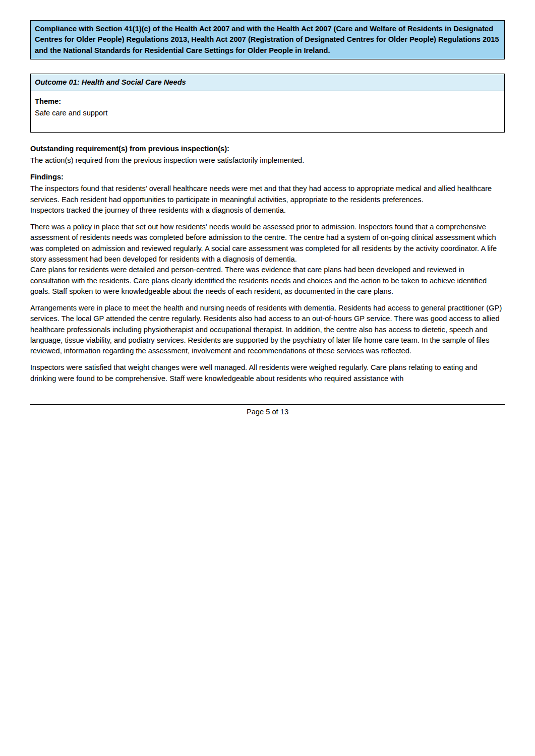Compliance with Section 41(1)(c) of the Health Act 2007 and with the Health Act 2007 (Care and Welfare of Residents in Designated Centres for Older People) Regulations 2013, Health Act 2007 (Registration of Designated Centres for Older People) Regulations 2015 and the National Standards for Residential Care Settings for Older People in Ireland.
Outcome 01: Health and Social Care Needs
Theme:
Safe care and support
Outstanding requirement(s) from previous inspection(s):
The action(s) required from the previous inspection were satisfactorily implemented.
Findings:
The inspectors found that residents’ overall healthcare needs were met and that they had access to appropriate medical and allied healthcare services. Each resident had opportunities to participate in meaningful activities, appropriate to the residents preferences.
Inspectors tracked the journey of three residents with a diagnosis of dementia.
There was a policy in place that set out how residents' needs would be assessed prior to admission. Inspectors found that a comprehensive assessment of residents needs was completed before admission to the centre. The centre had a system of on-going clinical assessment which was completed on admission and reviewed regularly. A social care assessment was completed for all residents by the activity coordinator. A life story assessment had been developed for residents with a diagnosis of dementia.
Care plans for residents were detailed and person-centred. There was evidence that care plans had been developed and reviewed in consultation with the residents. Care plans clearly identified the residents needs and choices and the action to be taken to achieve identified goals. Staff spoken to were knowledgeable about the needs of each resident, as documented in the care plans.
Arrangements were in place to meet the health and nursing needs of residents with dementia. Residents had access to general practitioner (GP) services. The local GP attended the centre regularly. Residents also had access to an out-of-hours GP service. There was good access to allied healthcare professionals including physiotherapist and occupational therapist. In addition, the centre also has access to dietetic, speech and language, tissue viability, and podiatry services. Residents are supported by the psychiatry of later life home care team. In the sample of files reviewed, information regarding the assessment, involvement and recommendations of these services was reflected.
Inspectors were satisfied that weight changes were well managed. All residents were weighed regularly. Care plans relating to eating and drinking were found to be comprehensive. Staff were knowledgeable about residents who required assistance with
Page 5 of 13